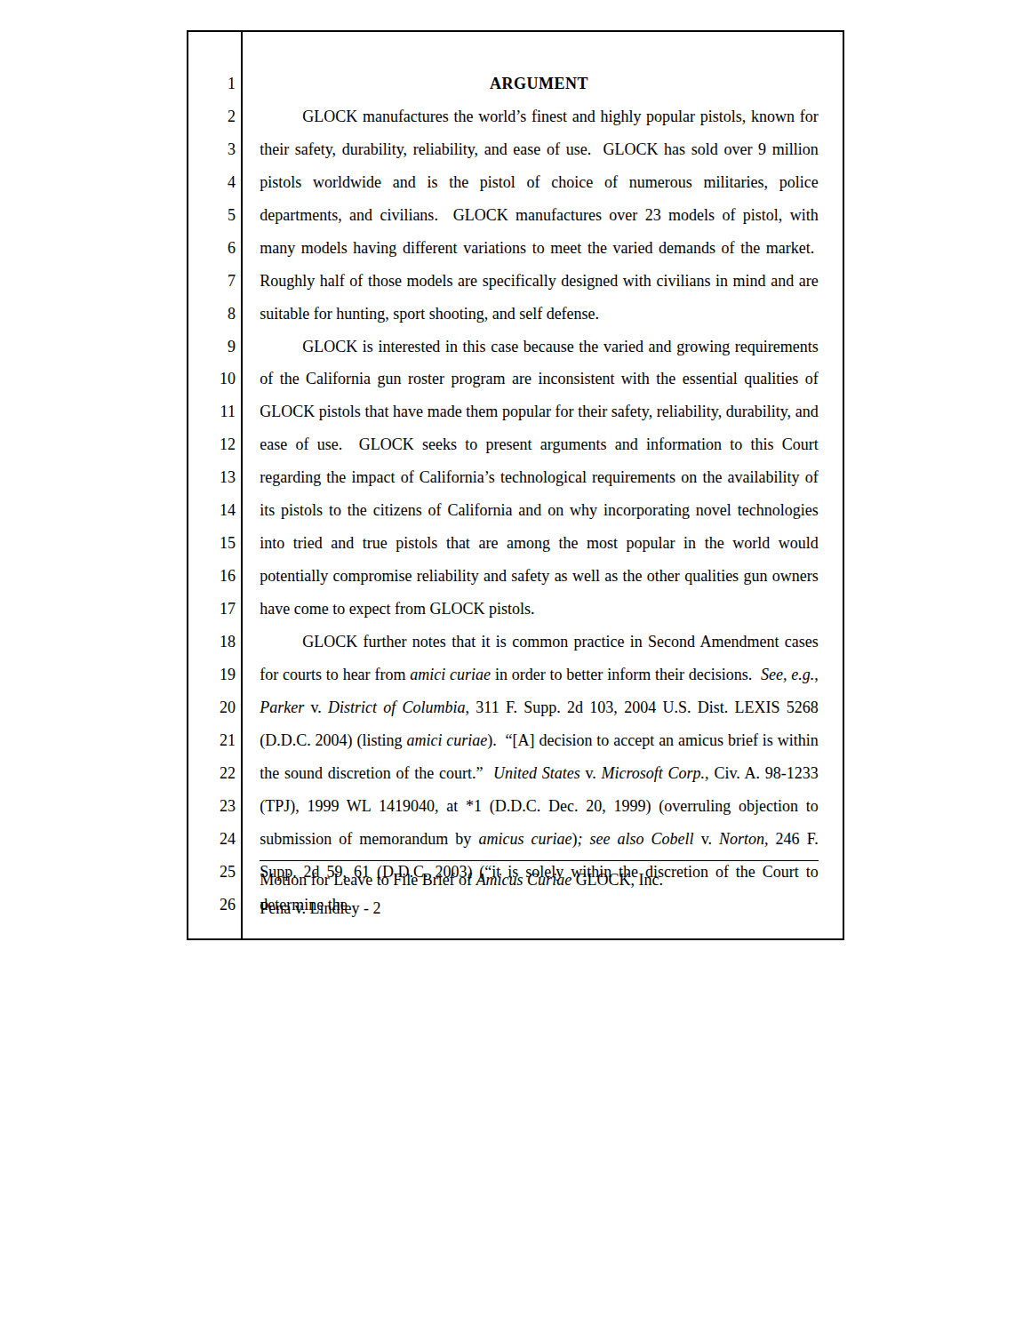1
2
3
4
5
6
7
8
9
10
11
12
13
14
15
16
17
18
19
20
21
22
23
24
25
26
ARGUMENT
GLOCK manufactures the world’s finest and highly popular pistols, known for their safety, durability, reliability, and ease of use. GLOCK has sold over 9 million pistols worldwide and is the pistol of choice of numerous militaries, police departments, and civilians. GLOCK manufactures over 23 models of pistol, with many models having different variations to meet the varied demands of the market. Roughly half of those models are specifically designed with civilians in mind and are suitable for hunting, sport shooting, and self defense.
GLOCK is interested in this case because the varied and growing requirements of the California gun roster program are inconsistent with the essential qualities of GLOCK pistols that have made them popular for their safety, reliability, durability, and ease of use. GLOCK seeks to present arguments and information to this Court regarding the impact of California’s technological requirements on the availability of its pistols to the citizens of California and on why incorporating novel technologies into tried and true pistols that are among the most popular in the world would potentially compromise reliability and safety as well as the other qualities gun owners have come to expect from GLOCK pistols.
GLOCK further notes that it is common practice in Second Amendment cases for courts to hear from amici curiae in order to better inform their decisions. See, e.g., Parker v. District of Columbia, 311 F. Supp. 2d 103, 2004 U.S. Dist. LEXIS 5268 (D.D.C. 2004) (listing amici curiae). “[A] decision to accept an amicus brief is within the sound discretion of the court.” United States v. Microsoft Corp., Civ. A. 98-1233 (TPJ), 1999 WL 1419040, at *1 (D.D.C. Dec. 20, 1999) (overruling objection to submission of memorandum by amicus curiae); see also Cobell v. Norton, 246 F. Supp. 2d 59, 61 (D.D.C. 2003) (“it is solely within the discretion of the Court to determine the
Motion for Leave to File Brief of Amicus Curiae GLOCK, Inc.
Pena v. Lindley - 2